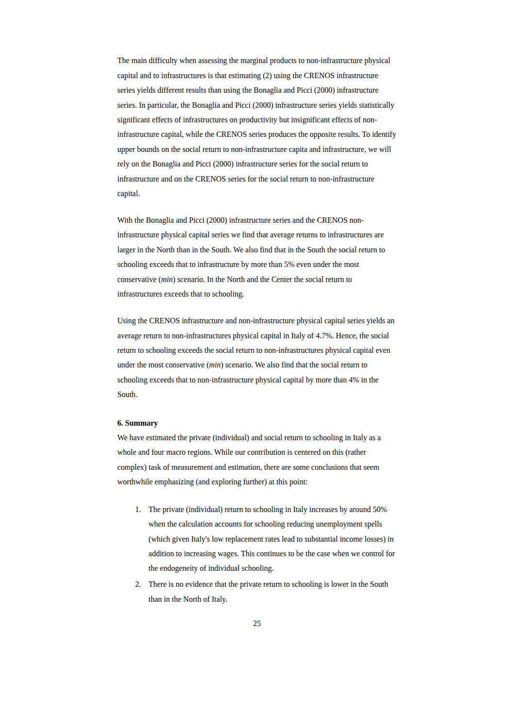The main difficulty when assessing the marginal products to non-infrastructure physical capital and to infrastructures is that estimating (2) using the CRENOS infrastructure series yields different results than using the Bonaglia and Picci (2000) infrastructure series. In particular, the Bonaglia and Picci (2000) infrastructure series yields statistically significant effects of infrastructures on productivity but insignificant effects of non-infrastructure capital, while the CRENOS series produces the opposite results. To identify upper bounds on the social return to non-infrastructure capita and infrastructure, we will rely on the Bonaglia and Picci (2000) infrastructure series for the social return to infrastructure and on the CRENOS series for the social return to non-infrastructure capital.
With the Bonaglia and Picci (2000) infrastructure series and the CRENOS non-infrastructure physical capital series we find that average returns to infrastructures are larger in the North than in the South. We also find that in the South the social return to schooling exceeds that to infrastructure by more than 5% even under the most conservative (min) scenario. In the North and the Center the social return to infrastructures exceeds that to schooling.
Using the CRENOS infrastructure and non-infrastructure physical capital series yields an average return to non-infrastructures physical capital in Italy of 4.7%. Hence, the social return to schooling exceeds the social return to non-infrastructures physical capital even under the most conservative (min) scenario. We also find that the social return to schooling exceeds that to non-infrastructure physical capital by more than 4% in the South.
6. Summary
We have estimated the private (individual) and social return to schooling in Italy as a whole and four macro regions. While our contribution is centered on this (rather complex) task of measurement and estimation, there are some conclusions that seem worthwhile emphasizing (and exploring further) at this point:
The private (individual) return to schooling in Italy increases by around 50% when the calculation accounts for schooling reducing unemployment spells (which given Italy's low replacement rates lead to substantial income losses) in addition to increasing wages. This continues to be the case when we control for the endogeneity of individual schooling.
There is no evidence that the private return to schooling is lower in the South than in the North of Italy.
25